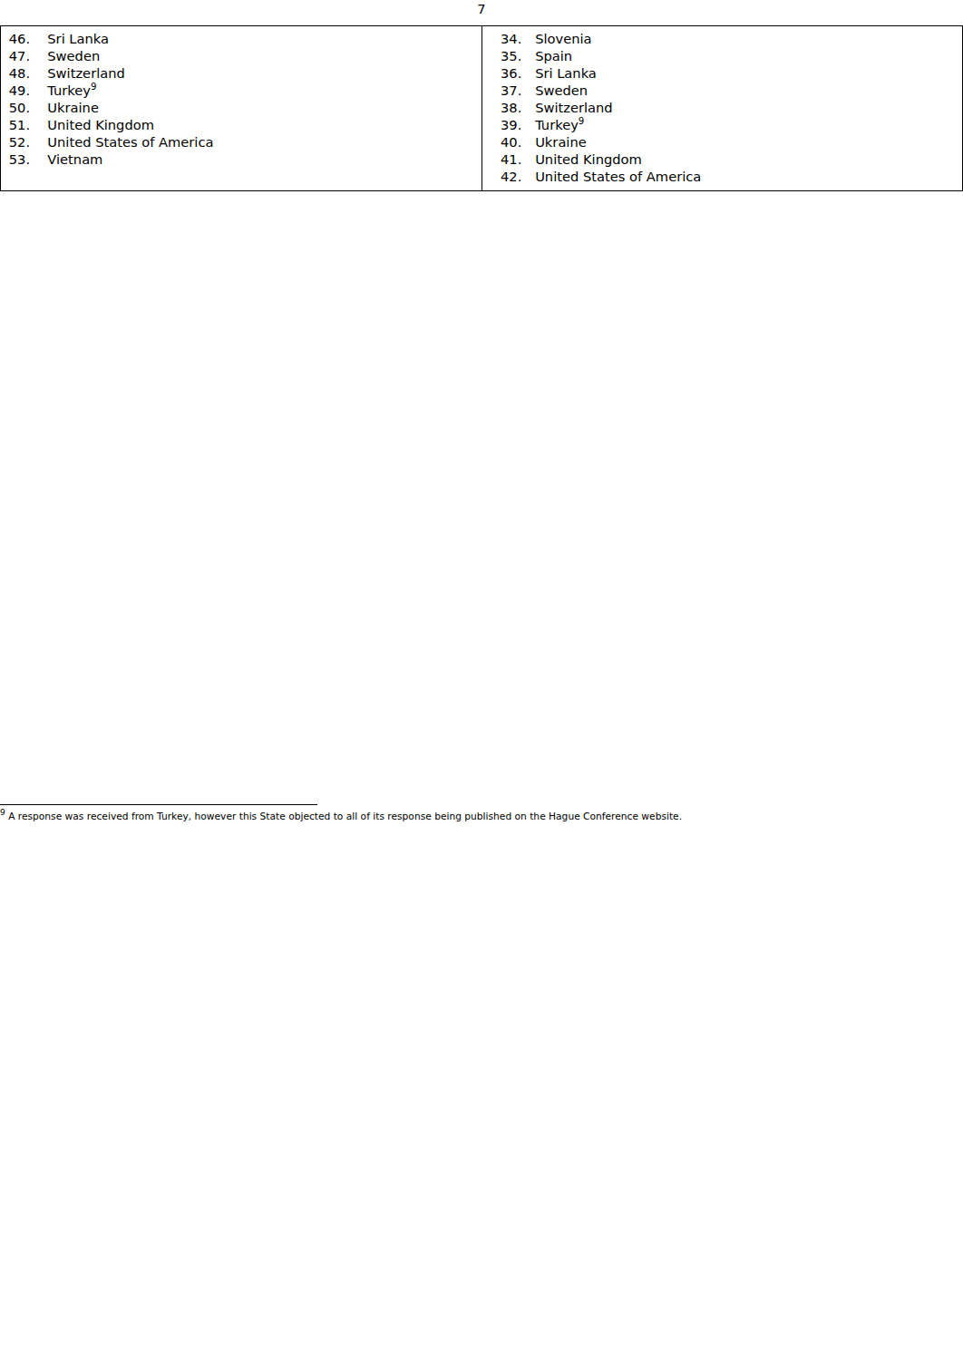7
| 46. Sri Lanka 47. Sweden 48. Switzerland 49. Turkey 9 50. Ukraine 51. United Kingdom 52. United States of America 53. Vietnam | 34. Slovenia 35. Spain 36. Sri Lanka 37. Sweden 38. Switzerland 39. Turkey 9 40. Ukraine 41. United Kingdom 42. United States of America |
9 A response was received from Turkey, however this State objected to all of its response being published on the Hague Conference website.